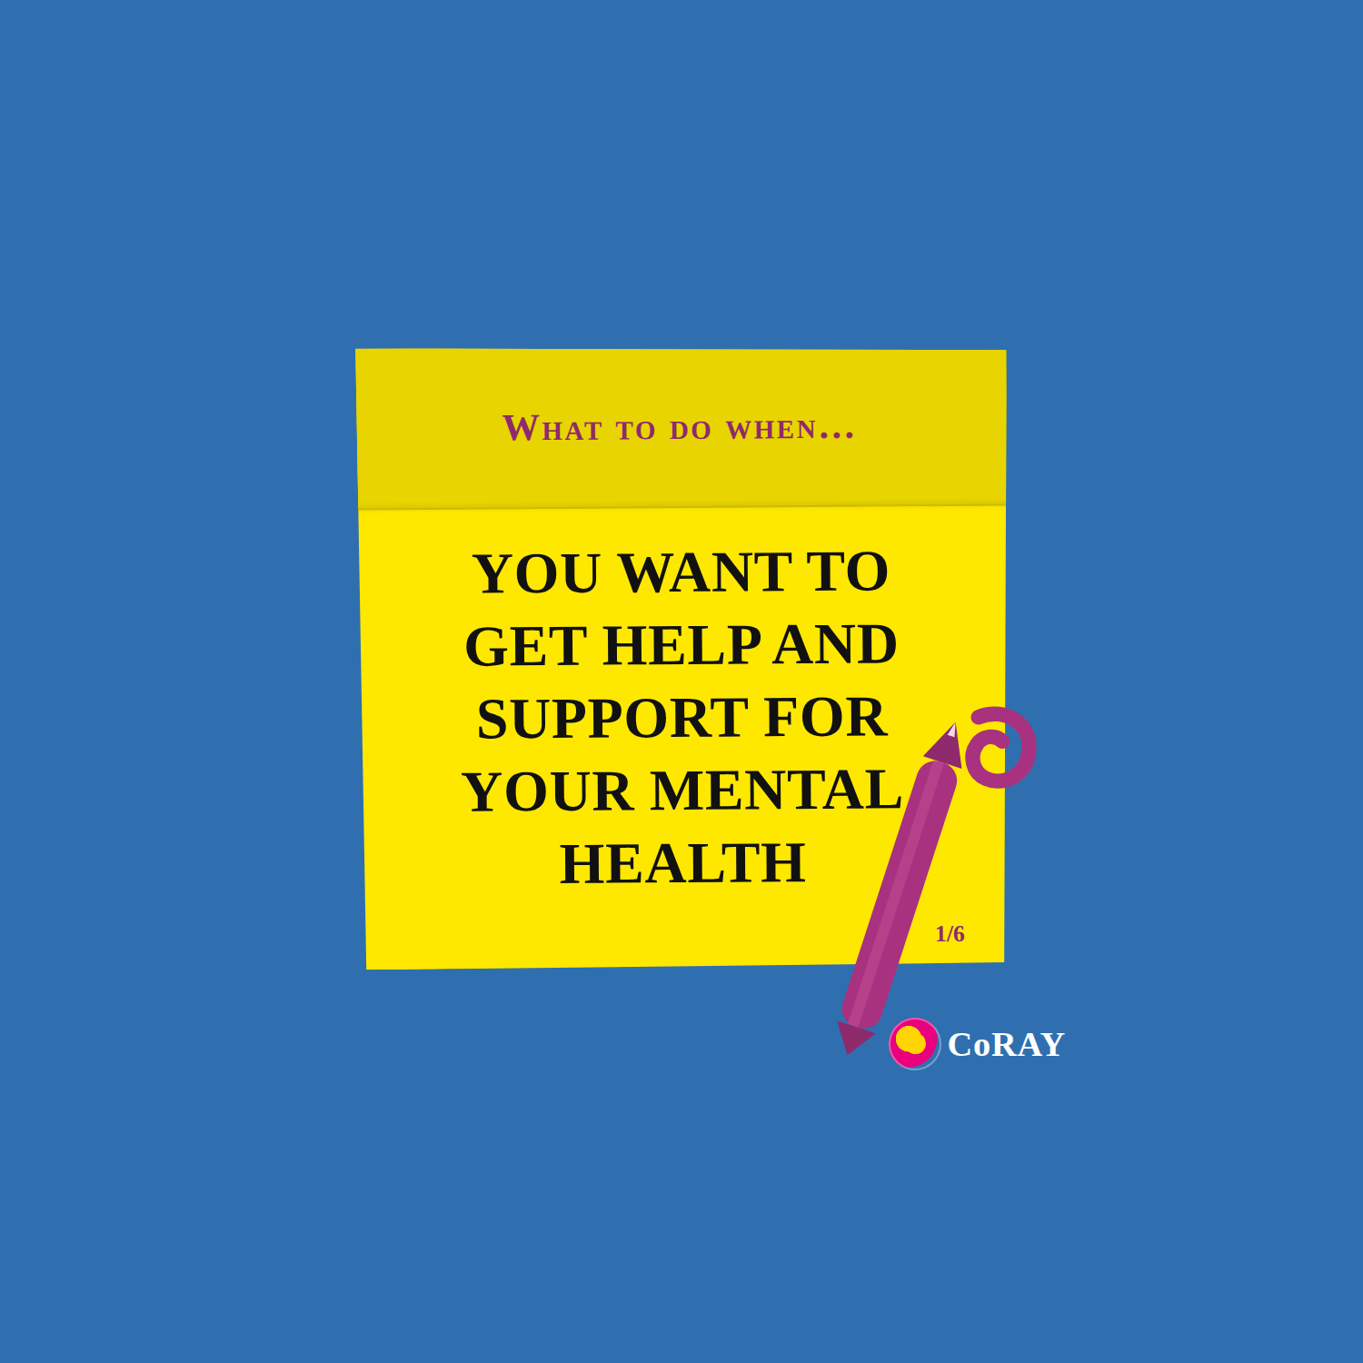What to do when…
You want to get help and support for your mental health
1/6
CoRAY